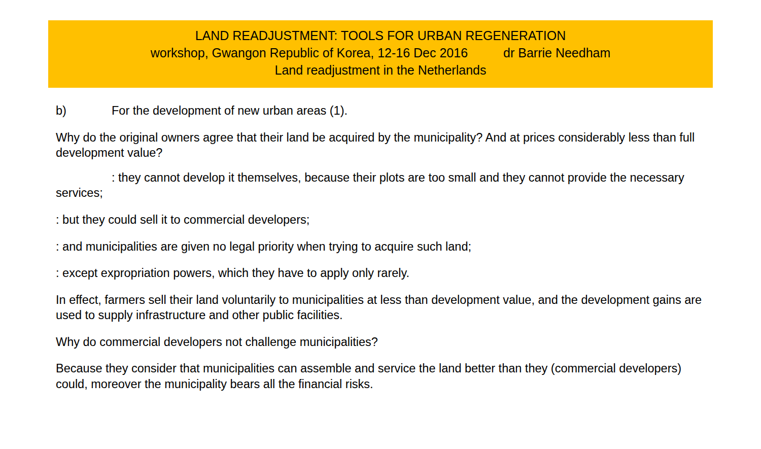LAND READJUSTMENT: TOOLS FOR URBAN REGENERATION
workshop, Gwangon Republic of Korea, 12-16 Dec 2016 dr Barrie Needham Land readjustment in the Netherlands
b) For the development of new urban areas (1).
Why do the original owners agree that their land be acquired by the municipality? And at prices considerably less than full development value?
: they cannot develop it themselves, because their plots are too small and they cannot provide the necessary services;
: but they could sell it to commercial developers;
: and municipalities are given no legal priority when trying to acquire such land;
: except expropriation powers, which they have to apply only rarely.
In effect, farmers sell their land voluntarily to municipalities at less than development value, and the development gains are used to supply infrastructure and other public facilities.
Why do commercial developers not challenge municipalities?
Because they consider that municipalities can assemble and service the land better than they (commercial developers) could, moreover the municipality bears all the financial risks.